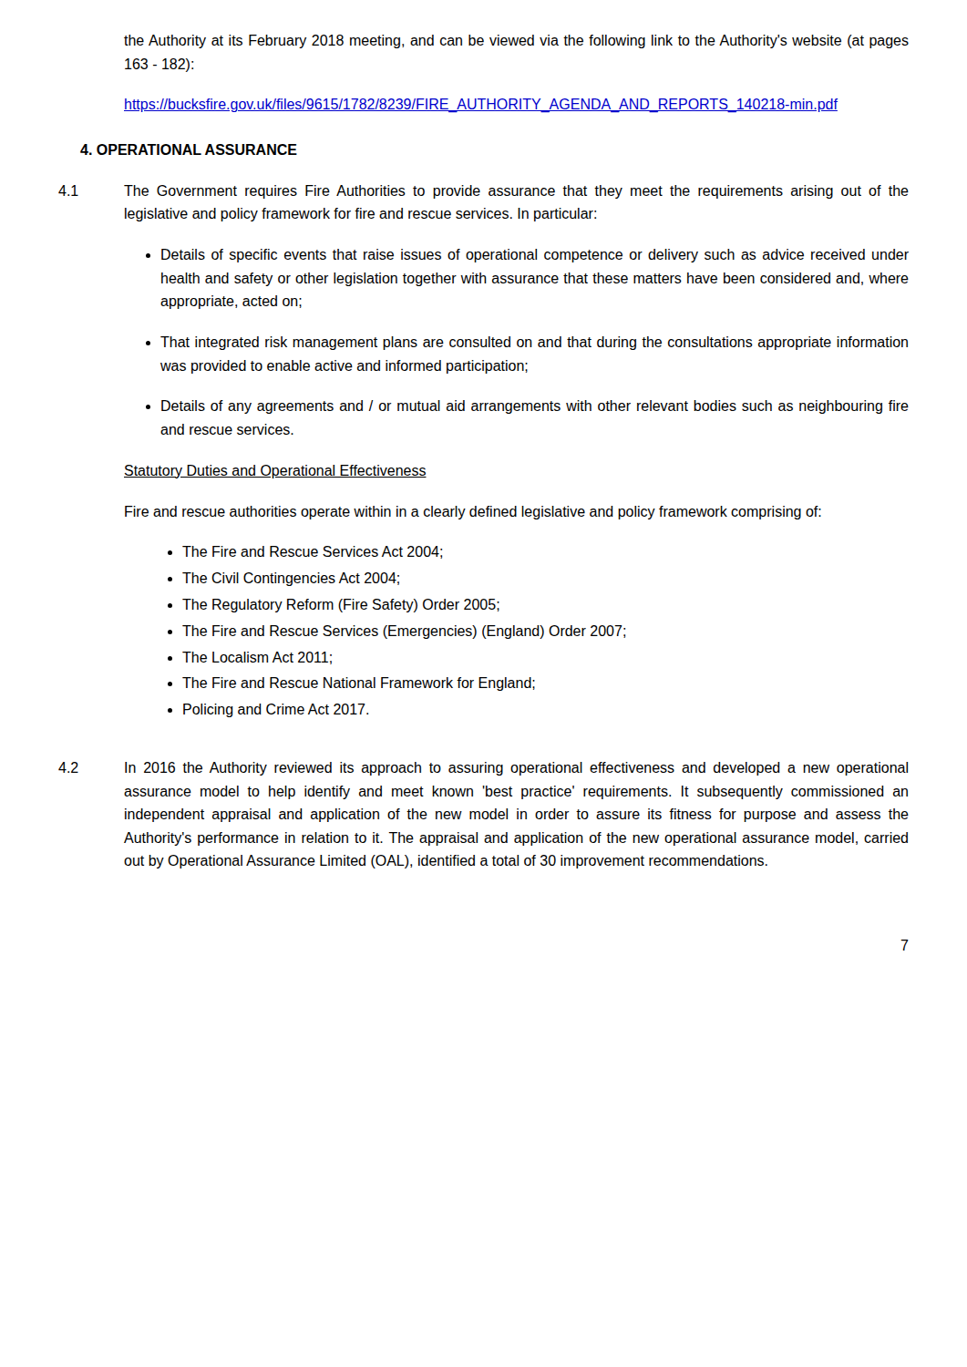the Authority at its February 2018 meeting, and can be viewed via the following link to the Authority's website (at pages 163 - 182):
https://bucksfire.gov.uk/files/9615/1782/8239/FIRE_AUTHORITY_AGENDA_AND_REPORTS_140218-min.pdf
4. OPERATIONAL ASSURANCE
4.1
The Government requires Fire Authorities to provide assurance that they meet the requirements arising out of the legislative and policy framework for fire and rescue services. In particular:
Details of specific events that raise issues of operational competence or delivery such as advice received under health and safety or other legislation together with assurance that these matters have been considered and, where appropriate, acted on;
That integrated risk management plans are consulted on and that during the consultations appropriate information was provided to enable active and informed participation;
Details of any agreements and / or mutual aid arrangements with other relevant bodies such as neighbouring fire and rescue services.
Statutory Duties and Operational Effectiveness
Fire and rescue authorities operate within in a clearly defined legislative and policy framework comprising of:
The Fire and Rescue Services Act 2004;
The Civil Contingencies Act 2004;
The Regulatory Reform (Fire Safety) Order 2005;
The Fire and Rescue Services (Emergencies) (England) Order 2007;
The Localism Act 2011;
The Fire and Rescue National Framework for England;
Policing and Crime Act 2017.
4.2
In 2016 the Authority reviewed its approach to assuring operational effectiveness and developed a new operational assurance model to help identify and meet known 'best practice' requirements. It subsequently commissioned an independent appraisal and application of the new model in order to assure its fitness for purpose and assess the Authority's performance in relation to it. The appraisal and application of the new operational assurance model, carried out by Operational Assurance Limited (OAL), identified a total of 30 improvement recommendations.
7